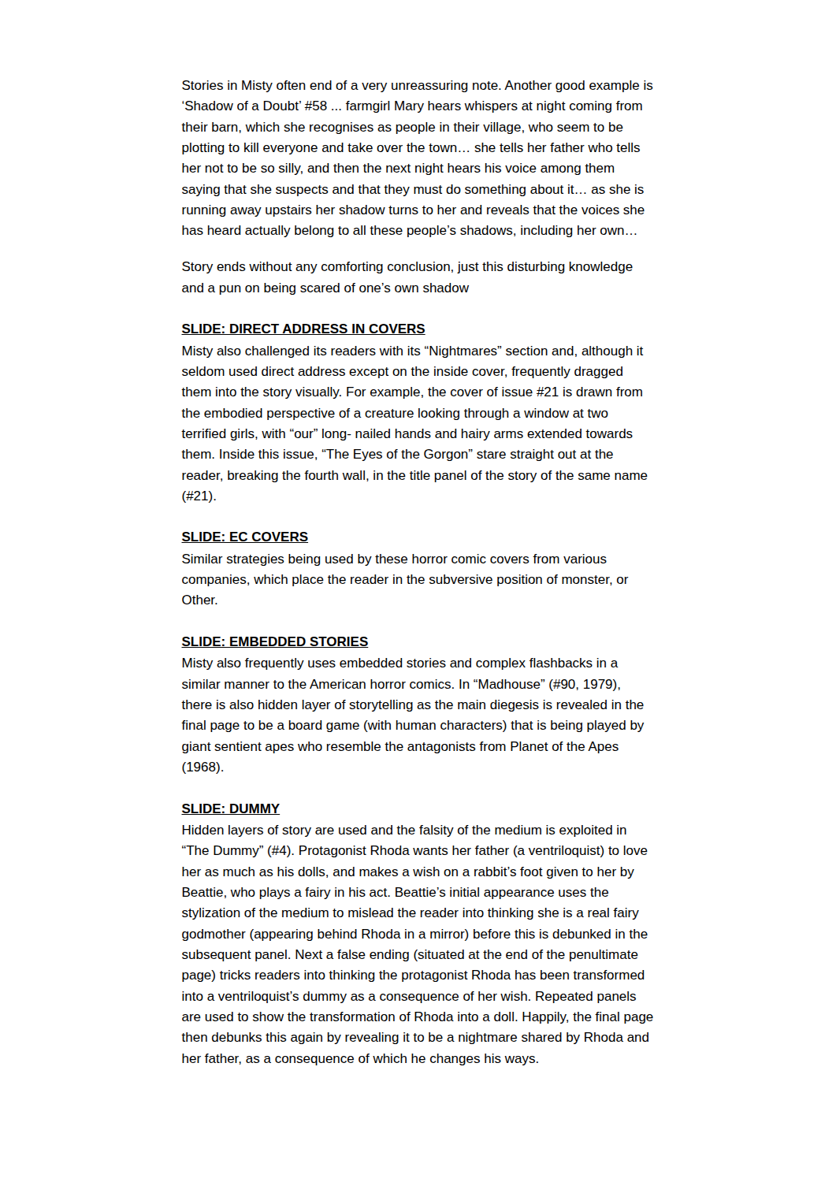Stories in Misty often end of a very unreassuring note. Another good example is ‘Shadow of a Doubt’ #58 ... farmgirl Mary hears whispers at night coming from their barn, which she recognises as people in their village, who seem to be plotting to kill everyone and take over the town… she tells her father who tells her not to be so silly, and then the next night hears his voice among them saying that she suspects and that they must do something about it… as she is running away upstairs her shadow turns to her and reveals that the voices she has heard actually belong to all these people’s shadows, including her own…
Story ends without any comforting conclusion, just this disturbing knowledge and a pun on being scared of one’s own shadow
SLIDE: DIRECT ADDRESS IN COVERS
Misty also challenged its readers with its “Nightmares” section and, although it seldom used direct address except on the inside cover, frequently dragged them into the story visually. For example, the cover of issue #21 is drawn from the embodied perspective of a creature looking through a window at two terrified girls, with “our” long- nailed hands and hairy arms extended towards them. Inside this issue, “The Eyes of the Gorgon” stare straight out at the reader, breaking the fourth wall, in the title panel of the story of the same name (#21).
SLIDE: EC COVERS
Similar strategies being used by these horror comic covers from various companies, which place the reader in the subversive position of monster, or Other.
SLIDE: EMBEDDED STORIES
Misty also frequently uses embedded stories and complex flashbacks in a similar manner to the American horror comics. In “Madhouse” (#90, 1979), there is also hidden layer of storytelling as the main diegesis is revealed in the final page to be a board game (with human characters) that is being played by giant sentient apes who resemble the antagonists from Planet of the Apes (1968).
SLIDE: DUMMY
Hidden layers of story are used and the falsity of the medium is exploited in “The Dummy” (#4). Protagonist Rhoda wants her father (a ventriloquist) to love her as much as his dolls, and makes a wish on a rabbit’s foot given to her by Beattie, who plays a fairy in his act. Beattie’s initial appearance uses the stylization of the medium to mislead the reader into thinking she is a real fairy godmother (appearing behind Rhoda in a mirror) before this is debunked in the subsequent panel. Next a false ending (situated at the end of the penultimate page) tricks readers into thinking the protagonist Rhoda has been transformed into a ventriloquist’s dummy as a consequence of her wish. Repeated panels are used to show the transformation of Rhoda into a doll. Happily, the final page then debunks this again by revealing it to be a nightmare shared by Rhoda and her father, as a consequence of which he changes his ways.